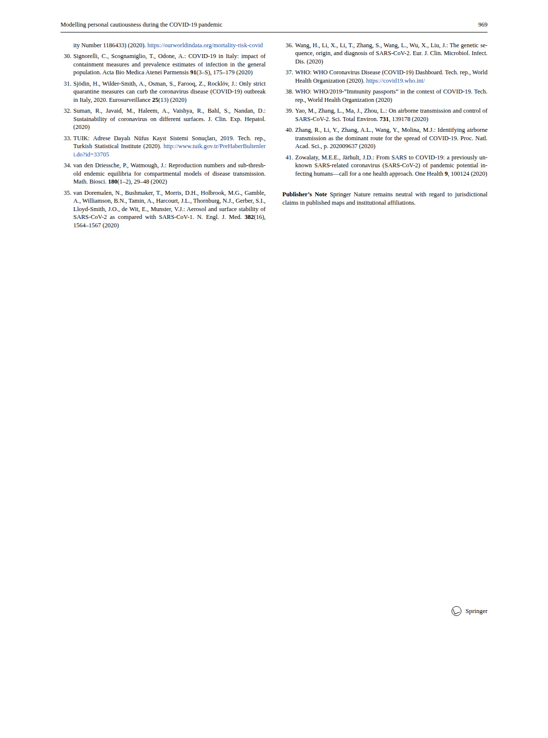Modelling personal cautiousness during the COVID-19 pandemic 969
ity Number 1186433) (2020). https://ourworldindata.org/mortality-risk-covid
30. Signorelli, C., Scognamiglio, T., Odone, A.: COVID-19 in Italy: impact of containment measures and prevalence estimates of infection in the general population. Acta Bio Medica Atenei Parmensis 91(3–S), 175–179 (2020)
31. Sjödin, H., Wilder-Smith, A., Osman, S., Farooq, Z., Rocklöv, J.: Only strict quarantine measures can curb the coronavirus disease (COVID-19) outbreak in Italy, 2020. Eurosurveillance 25(13) (2020)
32. Suman, R., Javaid, M., Haleem, A., Vaishya, R., Bahl, S., Nandan, D.: Sustainability of coronavirus on different surfaces. J. Clin. Exp. Hepatol. (2020)
33. TUIK: Adrese Dayalı Nüfus Kayıt Sistemi Sonuçları, 2019. Tech. rep., Turkish Statistical Institute (2020). http://www.tuik.gov.tr/PreHaberBultenleri.do?id=33705
34. van den Driessche, P., Watmough, J.: Reproduction numbers and sub-threshold endemic equilibria for compartmental models of disease transmission. Math. Biosci. 180(1–2), 29–48 (2002)
35. van Doremalen, N., Bushmaker, T., Morris, D.H., Holbrook, M.G., Gamble, A., Williamson, B.N., Tamin, A., Harcourt, J.L., Thornburg, N.J., Gerber, S.I., Lloyd-Smith, J.O., de Wit, E., Munster, V.J.: Aerosol and surface stability of SARS-CoV-2 as compared with SARS-CoV-1. N. Engl. J. Med. 382(16), 1564–1567 (2020)
36. Wang, H., Li, X., Li, T., Zhang, S., Wang, L., Wu, X., Liu, J.: The genetic sequence, origin, and diagnosis of SARS-CoV-2. Eur. J. Clin. Microbiol. Infect. Dis. (2020)
37. WHO: WHO Coronavirus Disease (COVID-19) Dashboard. Tech. rep., World Health Organization (2020). https://covid19.who.int/
38. WHO: WHO/2019-”Immunity passports” in the context of COVID-19. Tech. rep., World Health Organization (2020)
39. Yao, M., Zhang, L., Ma, J., Zhou, L.: On airborne transmission and control of SARS-CoV-2. Sci. Total Environ. 731, 139178 (2020)
40. Zhang, R., Li, Y., Zhang, A.L., Wang, Y., Molina, M.J.: Identifying airborne transmission as the dominant route for the spread of COVID-19. Proc. Natl. Acad. Sci., p. 202009637 (2020)
41. Zowalaty, M.E.E., Järhult, J.D.: From SARS to COVID-19: a previously unknown SARS-related coronavirus (SARS-CoV-2) of pandemic potential infecting humans—call for a one health approach. One Health 9, 100124 (2020)
Publisher’s Note Springer Nature remains neutral with regard to jurisdictional claims in published maps and institutional affiliations.
Springer